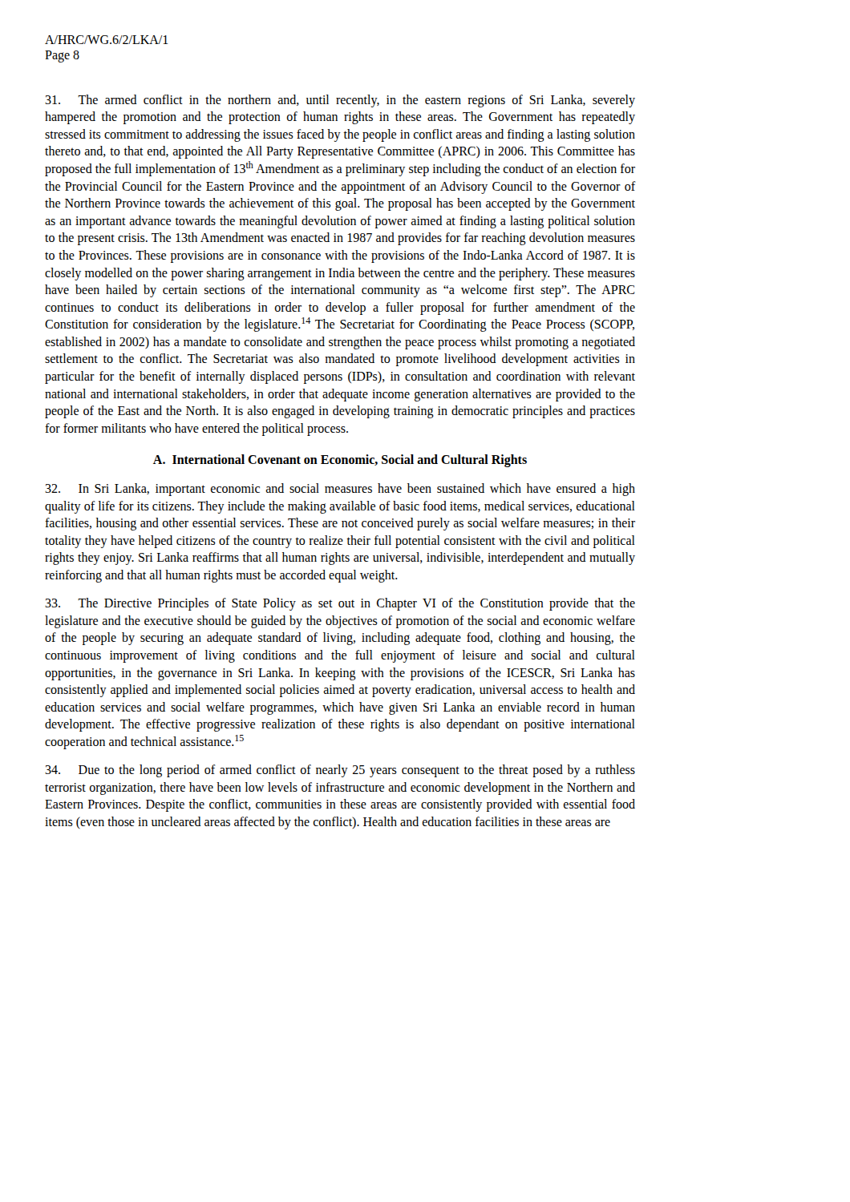A/HRC/WG.6/2/LKA/1
Page 8
31. The armed conflict in the northern and, until recently, in the eastern regions of Sri Lanka, severely hampered the promotion and the protection of human rights in these areas. The Government has repeatedly stressed its commitment to addressing the issues faced by the people in conflict areas and finding a lasting solution thereto and, to that end, appointed the All Party Representative Committee (APRC) in 2006. This Committee has proposed the full implementation of 13th Amendment as a preliminary step including the conduct of an election for the Provincial Council for the Eastern Province and the appointment of an Advisory Council to the Governor of the Northern Province towards the achievement of this goal. The proposal has been accepted by the Government as an important advance towards the meaningful devolution of power aimed at finding a lasting political solution to the present crisis. The 13th Amendment was enacted in 1987 and provides for far reaching devolution measures to the Provinces. These provisions are in consonance with the provisions of the Indo-Lanka Accord of 1987. It is closely modelled on the power sharing arrangement in India between the centre and the periphery. These measures have been hailed by certain sections of the international community as “a welcome first step”. The APRC continues to conduct its deliberations in order to develop a fuller proposal for further amendment of the Constitution for consideration by the legislature.14 The Secretariat for Coordinating the Peace Process (SCOPP, established in 2002) has a mandate to consolidate and strengthen the peace process whilst promoting a negotiated settlement to the conflict. The Secretariat was also mandated to promote livelihood development activities in particular for the benefit of internally displaced persons (IDPs), in consultation and coordination with relevant national and international stakeholders, in order that adequate income generation alternatives are provided to the people of the East and the North. It is also engaged in developing training in democratic principles and practices for former militants who have entered the political process.
A. International Covenant on Economic, Social and Cultural Rights
32. In Sri Lanka, important economic and social measures have been sustained which have ensured a high quality of life for its citizens. They include the making available of basic food items, medical services, educational facilities, housing and other essential services. These are not conceived purely as social welfare measures; in their totality they have helped citizens of the country to realize their full potential consistent with the civil and political rights they enjoy. Sri Lanka reaffirms that all human rights are universal, indivisible, interdependent and mutually reinforcing and that all human rights must be accorded equal weight.
33. The Directive Principles of State Policy as set out in Chapter VI of the Constitution provide that the legislature and the executive should be guided by the objectives of promotion of the social and economic welfare of the people by securing an adequate standard of living, including adequate food, clothing and housing, the continuous improvement of living conditions and the full enjoyment of leisure and social and cultural opportunities, in the governance in Sri Lanka. In keeping with the provisions of the ICESCR, Sri Lanka has consistently applied and implemented social policies aimed at poverty eradication, universal access to health and education services and social welfare programmes, which have given Sri Lanka an enviable record in human development. The effective progressive realization of these rights is also dependant on positive international cooperation and technical assistance.15
34. Due to the long period of armed conflict of nearly 25 years consequent to the threat posed by a ruthless terrorist organization, there have been low levels of infrastructure and economic development in the Northern and Eastern Provinces. Despite the conflict, communities in these areas are consistently provided with essential food items (even those in uncleared areas affected by the conflict). Health and education facilities in these areas are